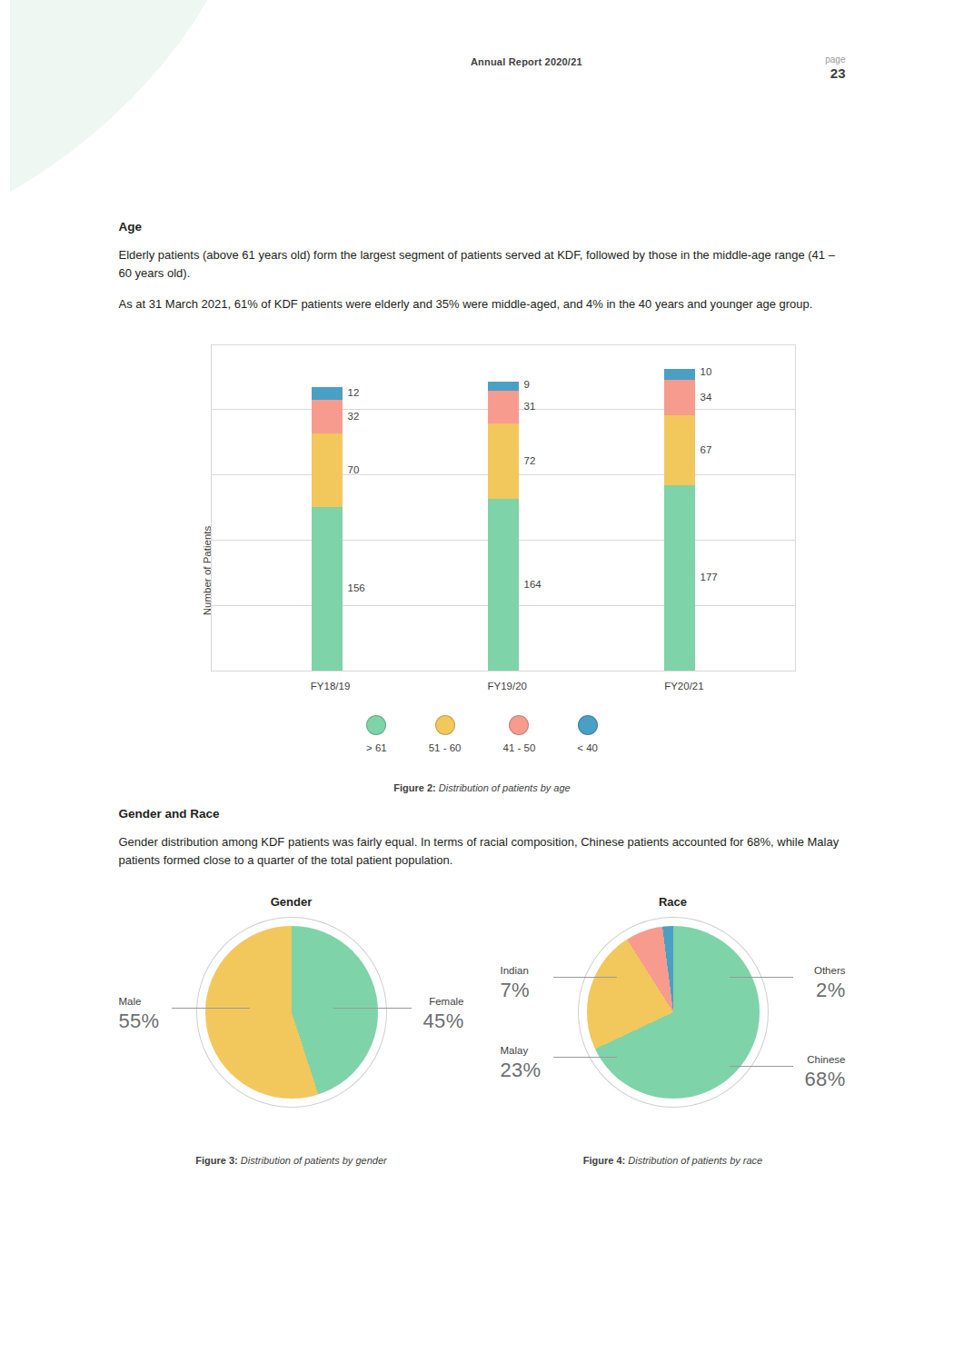Annual Report 2020/21
page
23
Age
Elderly patients (above 61 years old) form the largest segment of patients served at KDF, followed by those in the middle-age range (41 – 60 years old).
As at 31 March 2021, 61% of KDF patients were elderly and 35% were middle-aged, and 4% in the 40 years and younger age group.
Number of Patients
12
32
70
156
9
31
72
164
10
34
67
177
FY18/19 FY19/20 FY20/21
> 61
51 - 60
41 - 50
< 40
Figure 2: Distribution of patients by age
Gender and Race
Gender distribution among KDF patients was fairly equal. In terms of racial composition, Chinese patients accounted for 68%, while Malay patients formed close to a quarter of the total patient population.
Gender
Male 55%
Female 45%
Race
Indian 7%
Malay 23%
Others 2%
Chinese 68%
Figure 3: Distribution of patients by gender
Figure 4: Distribution of patients by race